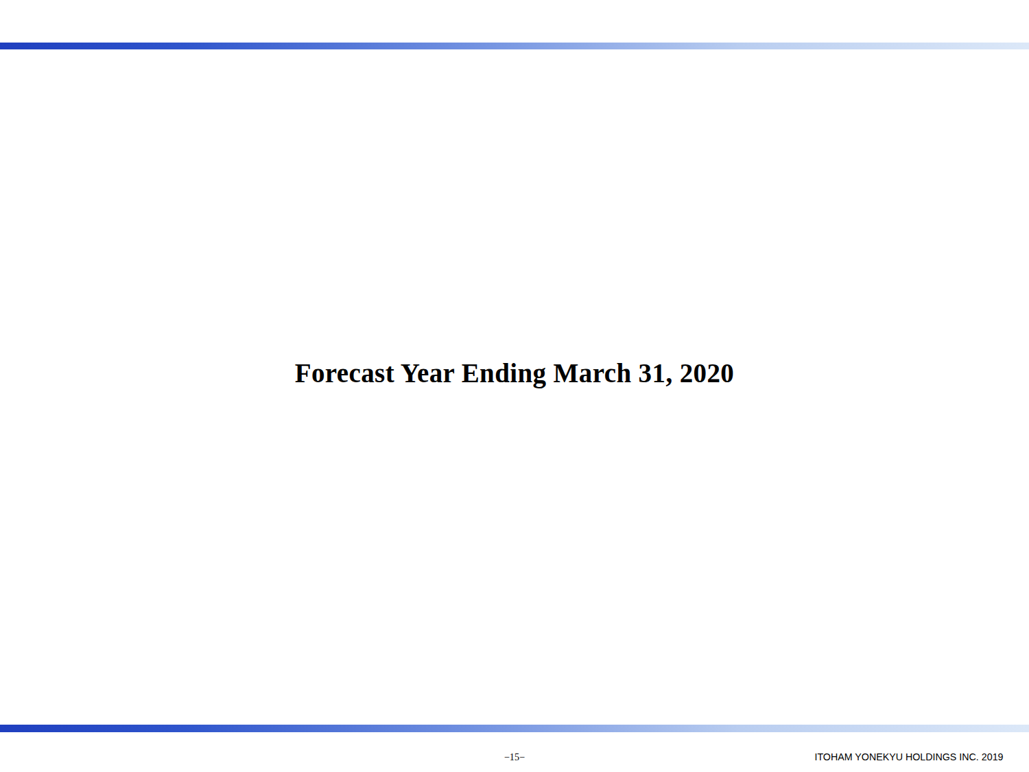Forecast Year Ending March 31, 2020
−15− ITOHAM YONEKYU HOLDINGS INC. 2019